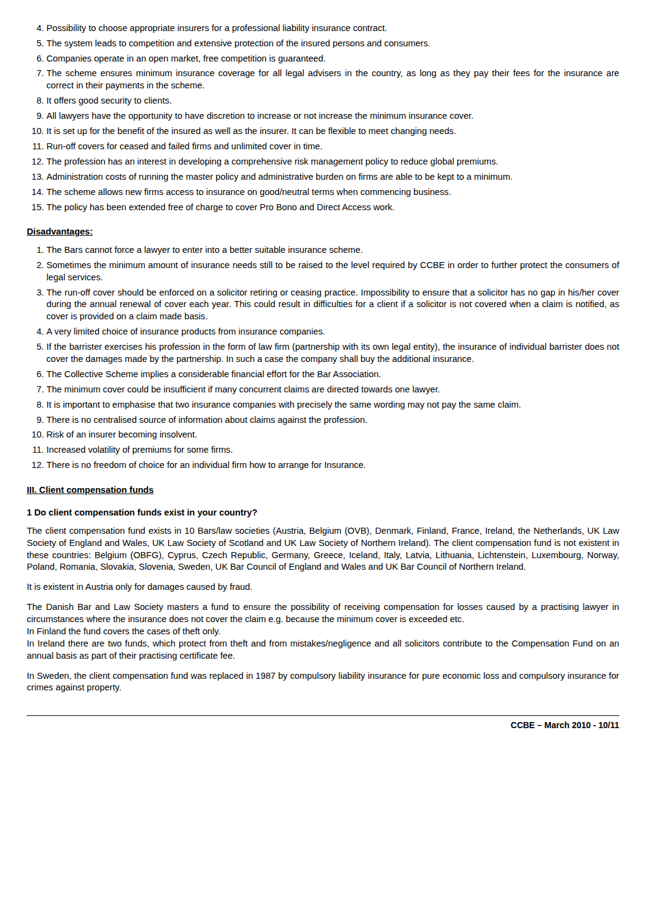Possibility to choose appropriate insurers for a professional liability insurance contract.
The system leads to competition and extensive protection of the insured persons and consumers.
Companies operate in an open market, free competition is guaranteed.
The scheme ensures minimum insurance coverage for all legal advisers in the country, as long as they pay their fees for the insurance are correct in their payments in the scheme.
It offers good security to clients.
All lawyers have the opportunity to have discretion to increase or not increase the minimum insurance cover.
It is set up for the benefit of the insured as well as the insurer. It can be flexible to meet changing needs.
Run-off covers for ceased and failed firms and unlimited cover in time.
The profession has an interest in developing a comprehensive risk management policy to reduce global premiums.
Administration costs of running the master policy and administrative burden on firms are able to be kept to a minimum.
The scheme allows new firms access to insurance on good/neutral terms when commencing business.
The policy has been extended free of charge to cover Pro Bono and Direct Access work.
Disadvantages:
The Bars cannot force a lawyer to enter into a better suitable insurance scheme.
Sometimes the minimum amount of insurance needs still to be raised to the level required by CCBE in order to further protect the consumers of legal services.
The run-off cover should be enforced on a solicitor retiring or ceasing practice. Impossibility to ensure that a solicitor has no gap in his/her cover during the annual renewal of cover each year. This could result in difficulties for a client if a solicitor is not covered when a claim is notified, as cover is provided on a claim made basis.
A very limited choice of insurance products from insurance companies.
If the barrister exercises his profession in the form of law firm (partnership with its own legal entity), the insurance of individual barrister does not cover the damages made by the partnership. In such a case the company shall buy the additional insurance.
The Collective Scheme implies a considerable financial effort for the Bar Association.
The minimum cover could be insufficient if many concurrent claims are directed towards one lawyer.
It is important to emphasise that two insurance companies with precisely the same wording may not pay the same claim.
There is no centralised source of information about claims against the profession.
Risk of an insurer becoming insolvent.
Increased volatility of premiums for some firms.
There is no freedom of choice for an individual firm how to arrange for Insurance.
III. Client compensation funds
1 Do client compensation funds exist in your country?
The client compensation fund exists in 10 Bars/law societies (Austria, Belgium (OVB), Denmark, Finland, France, Ireland, the Netherlands, UK Law Society of England and Wales, UK Law Society of Scotland and UK Law Society of Northern Ireland). The client compensation fund is not existent in these countries: Belgium (OBFG), Cyprus, Czech Republic, Germany, Greece, Iceland, Italy, Latvia, Lithuania, Lichtenstein, Luxembourg, Norway, Poland, Romania, Slovakia, Slovenia, Sweden, UK Bar Council of England and Wales and UK Bar Council of Northern Ireland.
It is existent in Austria only for damages caused by fraud.
The Danish Bar and Law Society masters a fund to ensure the possibility of receiving compensation for losses caused by a practising lawyer in circumstances where the insurance does not cover the claim e.g. because the minimum cover is exceeded etc.
In Finland the fund covers the cases of theft only.
In Ireland there are two funds, which protect from theft and from mistakes/negligence and all solicitors contribute to the Compensation Fund on an annual basis as part of their practising certificate fee.
In Sweden, the client compensation fund was replaced in 1987 by compulsory liability insurance for pure economic loss and compulsory insurance for crimes against property.
CCBE – March 2010 - 10/11